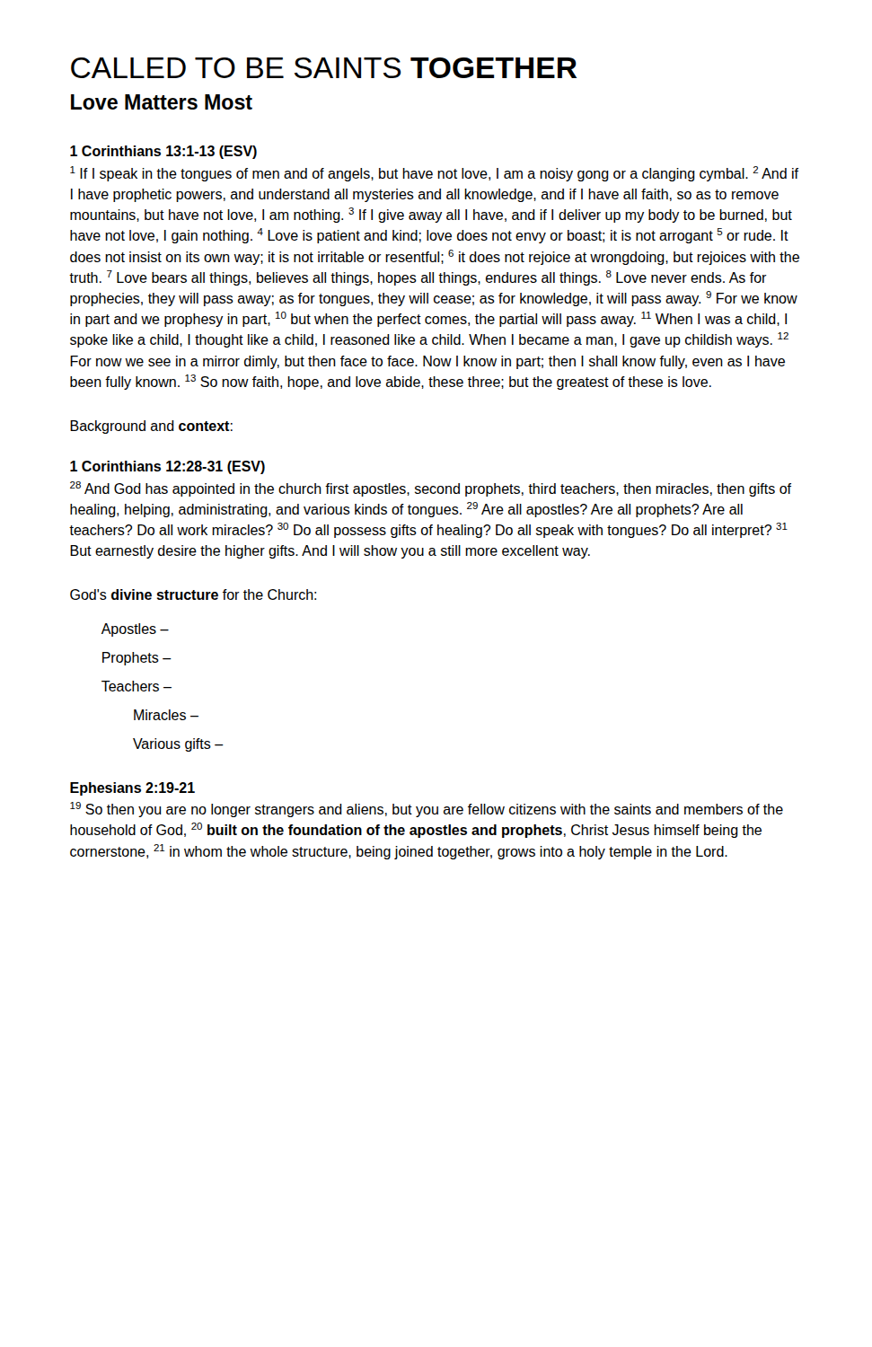CALLED TO BE SAINTS TOGETHER
Love Matters Most
1 Corinthians 13:1-13 (ESV)
1 If I speak in the tongues of men and of angels, but have not love, I am a noisy gong or a clanging cymbal. 2 And if I have prophetic powers, and understand all mysteries and all knowledge, and if I have all faith, so as to remove mountains, but have not love, I am nothing. 3 If I give away all I have, and if I deliver up my body to be burned, but have not love, I gain nothing. 4 Love is patient and kind; love does not envy or boast; it is not arrogant 5 or rude. It does not insist on its own way; it is not irritable or resentful; 6 it does not rejoice at wrongdoing, but rejoices with the truth. 7 Love bears all things, believes all things, hopes all things, endures all things. 8 Love never ends. As for prophecies, they will pass away; as for tongues, they will cease; as for knowledge, it will pass away. 9 For we know in part and we prophesy in part, 10 but when the perfect comes, the partial will pass away. 11 When I was a child, I spoke like a child, I thought like a child, I reasoned like a child. When I became a man, I gave up childish ways. 12 For now we see in a mirror dimly, but then face to face. Now I know in part; then I shall know fully, even as I have been fully known. 13 So now faith, hope, and love abide, these three; but the greatest of these is love.
Background and context:
1 Corinthians 12:28-31 (ESV)
28 And God has appointed in the church first apostles, second prophets, third teachers, then miracles, then gifts of healing, helping, administrating, and various kinds of tongues. 29 Are all apostles? Are all prophets? Are all teachers? Do all work miracles? 30 Do all possess gifts of healing? Do all speak with tongues? Do all interpret? 31 But earnestly desire the higher gifts. And I will show you a still more excellent way.
God's divine structure for the Church:
Apostles –
Prophets –
Teachers –
Miracles –
Various gifts –
Ephesians 2:19-21
19 So then you are no longer strangers and aliens, but you are fellow citizens with the saints and members of the household of God, 20 built on the foundation of the apostles and prophets, Christ Jesus himself being the cornerstone, 21 in whom the whole structure, being joined together, grows into a holy temple in the Lord.